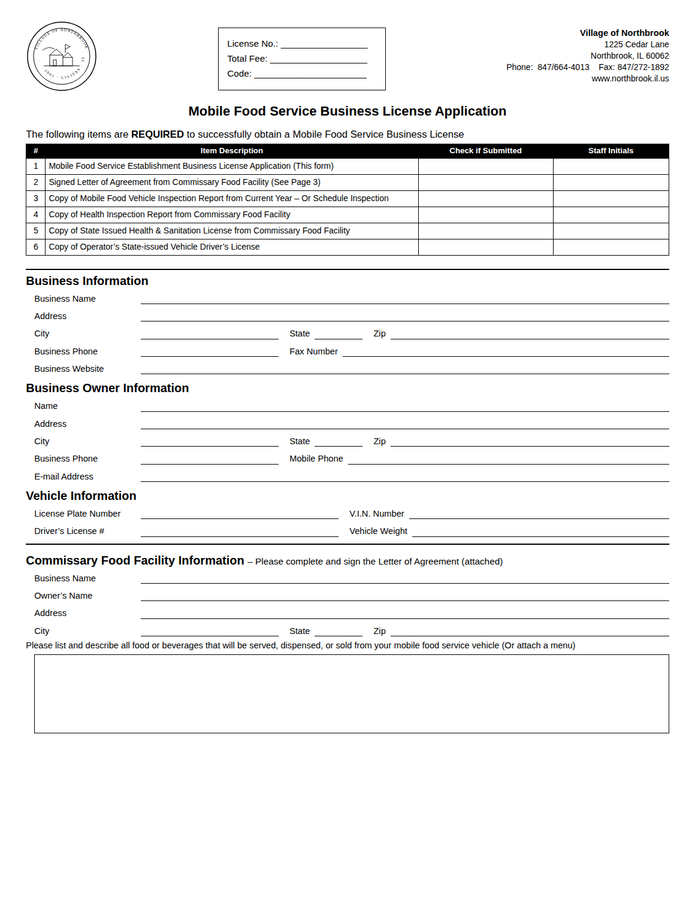VILLAGE OF NORTHBROOK · COOK COUNTY ILLINOIS 1901 · CIVITAS · 1923
License No.: _________________
Total Fee: ___________________
Code: ______________________
Village of Northbrook
1225 Cedar Lane
Northbrook, IL 60062
Phone: 847/664-4013 Fax: 847/272-1892
www.northbrook.il.us
Mobile Food Service Business License Application
The following items are REQUIRED to successfully obtain a Mobile Food Service Business License
| # | Item Description | Check if Submitted | Staff Initials |
| --- | --- | --- | --- |
| 1 | Mobile Food Service Establishment Business License Application (This form) | | |
| 2 | Signed Letter of Agreement from Commissary Food Facility (See Page 3) | | |
| 3 | Copy of Mobile Food Vehicle Inspection Report from Current Year – Or Schedule Inspection | | |
| 4 | Copy of Health Inspection Report from Commissary Food Facility | | |
| 5 | Copy of State Issued Health & Sanitation License from Commissary Food Facility | | |
| 6 | Copy of Operator’s State-issued Vehicle Driver’s License | | |
Business Information
Business Name
Address
City State Zip
Business Phone Fax Number
Business Website
Business Owner Information
Name
Address
City State Zip
Business Phone Mobile Phone
E-mail Address
Vehicle Information
License Plate Number V.I.N. Number
Driver’s License # Vehicle Weight
Commissary Food Facility Information – Please complete and sign the Letter of Agreement (attached)
Business Name
Owner’s Name
Address
City State Zip
Please list and describe all food or beverages that will be served, dispensed, or sold from your mobile food service vehicle (Or attach a menu)